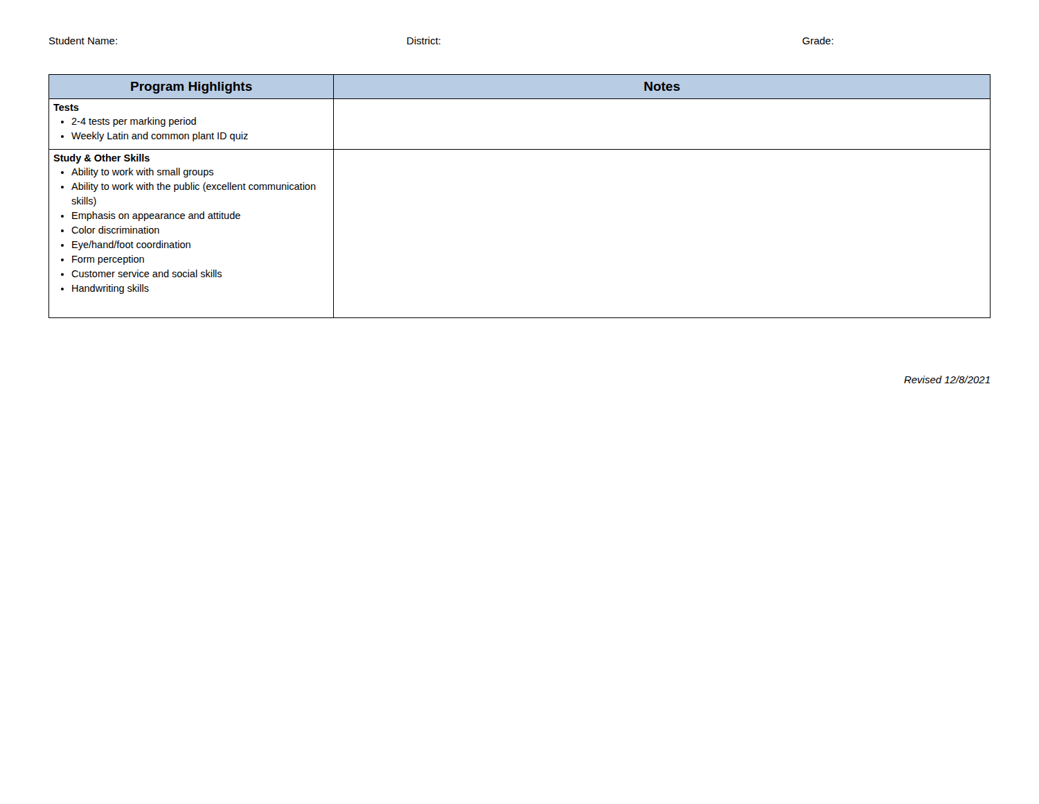Student Name:
District:
Grade:
| Program Highlights | Notes |
| --- | --- |
| Tests 2-4 tests per marking period Weekly Latin and common plant ID quiz | |
| Study & Other Skills Ability to work with small groups Ability to work with the public (excellent communication skills) Emphasis on appearance and attitude Color discrimination Eye/hand/foot coordination Form perception Customer service and social skills Handwriting skills | |
Revised 12/8/2021